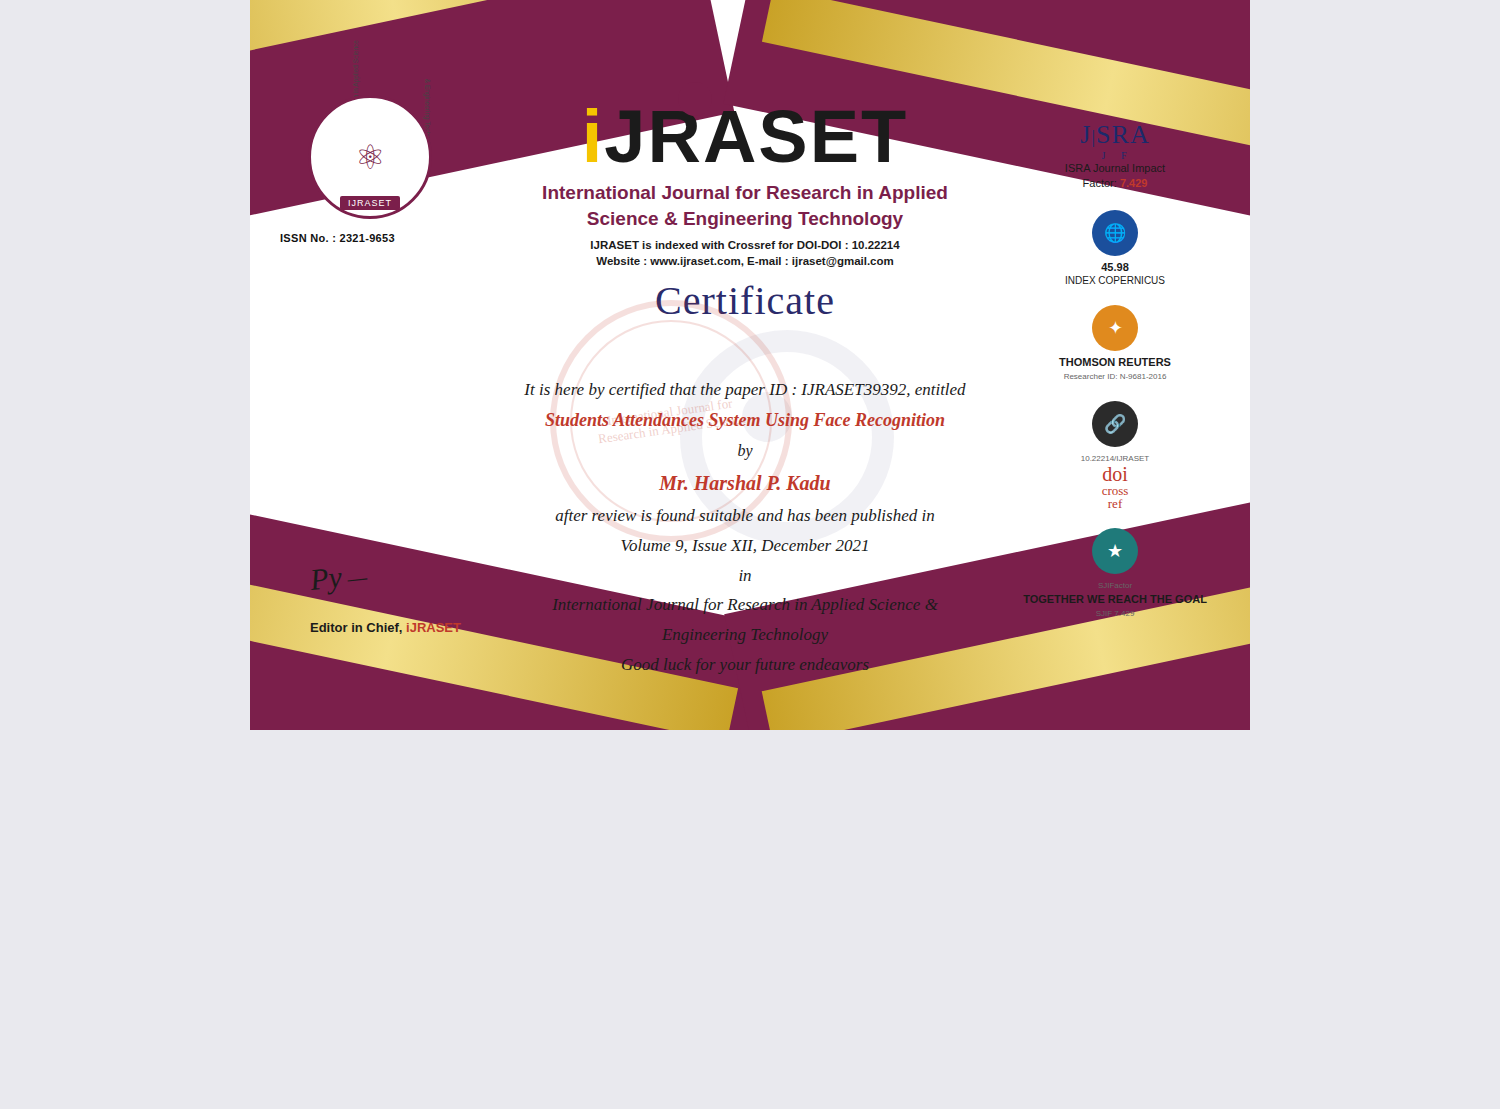International Journal for Research in Applied Science
& Engineering Technology
⚛
IJRASET
ISSN No. : 2321-9653
iJRASET
International Journal for Research in Applied
Science & Engineering Technology
IJRASET is indexed with Crossref for DOI-DOI : 10.22214
Website : www.ijraset.com, E-mail : ijraset@gmail.com
Certificate
International Journal for Research in Applied Science
It is here by certified that the paper ID : IJRASET39392, entitled
Students Attendances System Using Face Recognition
by
Mr. Harshal P. Kadu
after review is found suitable and has been published in
Volume 9, Issue XII, December 2021
in
International Journal for Research in Applied Science &
Engineering Technology
Good luck for your future endeavors
J|SRA
J F
ISRA Journal Impact
Factor: 7.429
🌐
45.98 INDEX COPERNICUS
✦
THOMSON REUTERS Researcher ID: N-9681-2016
🔗
10.22214/IJRASET
doicross ref
★
SJIFactor TOGETHER WE REACH THE GOAL SJIF 7.429
Py —
Editor in Chief, iJRASET